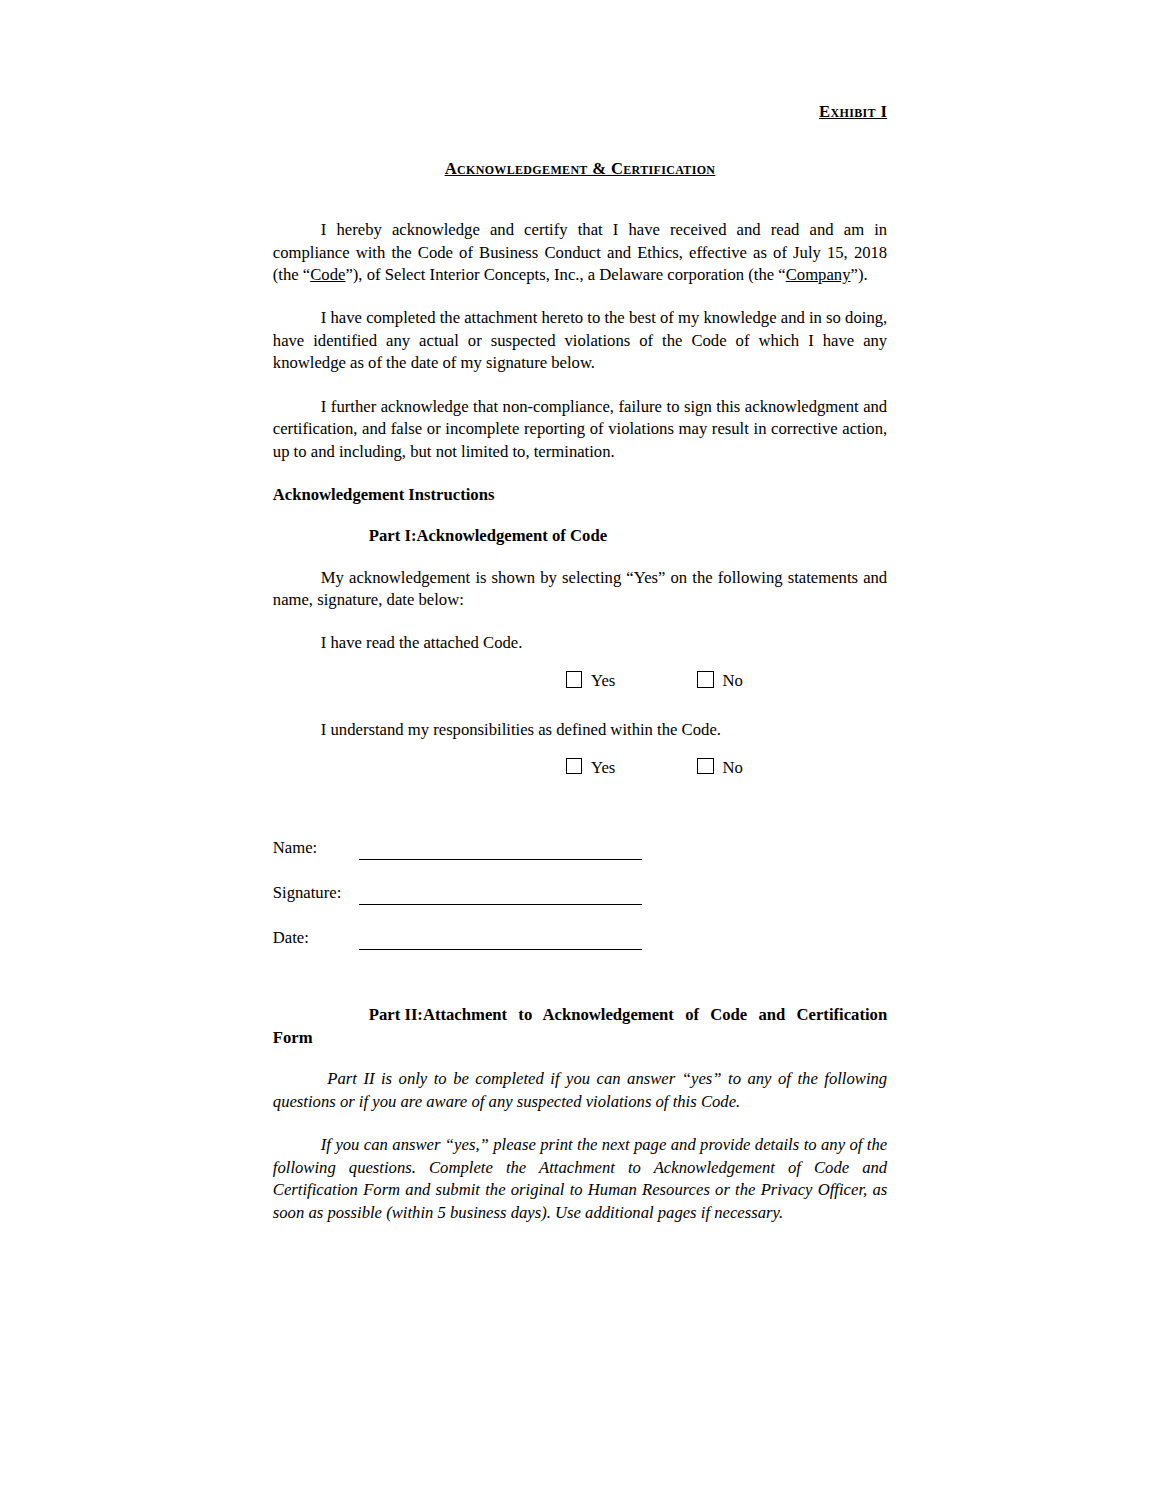Exhibit I
Acknowledgement & Certification
I hereby acknowledge and certify that I have received and read and am in compliance with the Code of Business Conduct and Ethics, effective as of July 15, 2018 (the “Code”), of Select Interior Concepts, Inc., a Delaware corporation (the “Company”).
I have completed the attachment hereto to the best of my knowledge and in so doing, have identified any actual or suspected violations of the Code of which I have any knowledge as of the date of my signature below.
I further acknowledge that non-compliance, failure to sign this acknowledgment and certification, and false or incomplete reporting of violations may result in corrective action, up to and including, but not limited to, termination.
Acknowledgement Instructions
Part I: Acknowledgement of Code
My acknowledgement is shown by selecting “Yes” on the following statements and name, signature, date below:
I have read the attached Code.
Yes No
I understand my responsibilities as defined within the Code.
Yes No
Name:
Signature:
Date:
Part II: Attachment to Acknowledgement of Code and Certification Form
Part II is only to be completed if you can answer “yes” to any of the following questions or if you are aware of any suspected violations of this Code.
If you can answer “yes,” please print the next page and provide details to any of the following questions. Complete the Attachment to Acknowledgement of Code and Certification Form and submit the original to Human Resources or the Privacy Officer, as soon as possible (within 5 business days). Use additional pages if necessary.